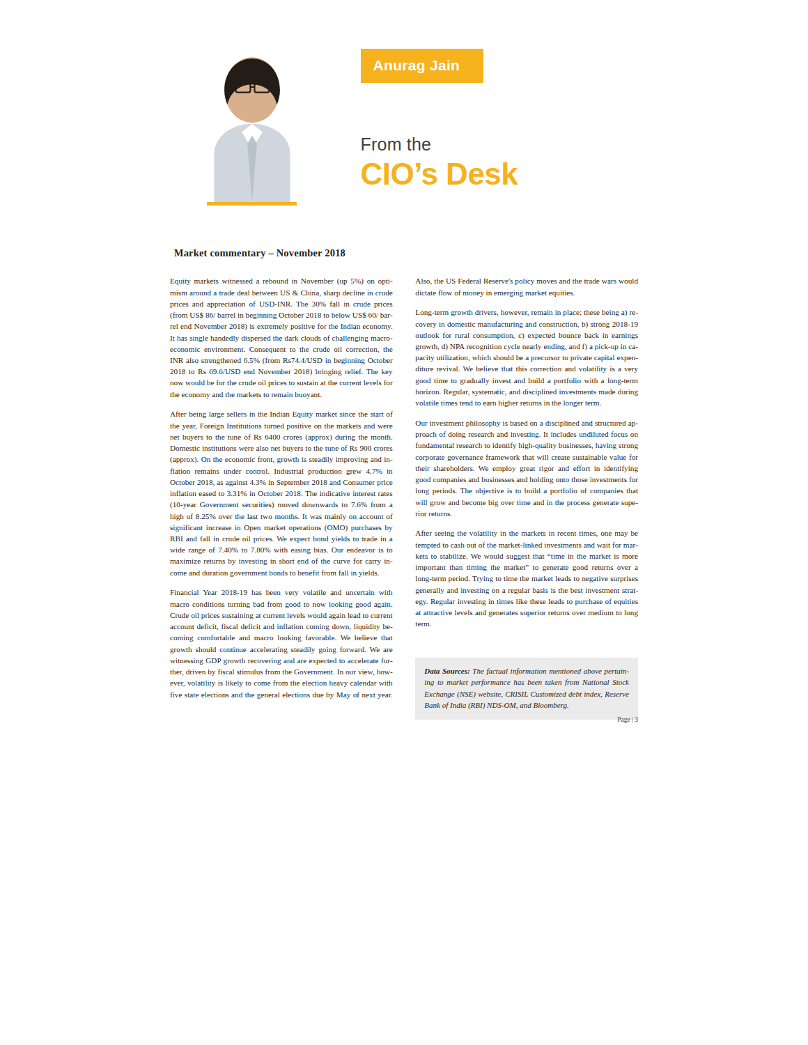Anurag Jain
From the
CIO’s Desk
Market commentary – November 2018
Equity markets witnessed a rebound in November (up 5%) on optimism around a trade deal between US & China, sharp decline in crude prices and appreciation of USD-INR. The 30% fall in crude prices (from US$ 86/ barrel in beginning October 2018 to below US$ 60/ barrel end November 2018) is extremely positive for the Indian economy. It has single handedly dispersed the dark clouds of challenging macroeconomic environment. Consequent to the crude oil correction, the INR also strengthened 6.5% (from Rs74.4/USD in beginning October 2018 to Rs 69.6/USD end November 2018) bringing relief. The key now would be for the crude oil prices to sustain at the current levels for the economy and the markets to remain buoyant.
After being large sellers in the Indian Equity market since the start of the year, Foreign Institutions turned positive on the markets and were net buyers to the tune of Rs 6400 crores (approx) during the month. Domestic institutions were also net buyers to the tune of Rs 900 crores (approx). On the economic front, growth is steadily improving and inflation remains under control. Industrial production grew 4.7% in October 2018, as against 4.3% in September 2018 and Consumer price inflation eased to 3.31% in October 2018. The indicative interest rates (10-year Government securities) moved downwards to 7.6% from a high of 8.25% over the last two months. It was mainly on account of significant increase in Open market operations (OMO) purchases by RBI and fall in crude oil prices. We expect bond yields to trade in a wide range of 7.40% to 7.80% with easing bias. Our endeavor is to maximize returns by investing in short end of the curve for carry income and duration government bonds to benefit from fall in yields.
Financial Year 2018-19 has been very volatile and uncertain with macro conditions turning bad from good to now looking good again. Crude oil prices sustaining at current levels would again lead to current account deficit, fiscal deficit and inflation coming down, liquidity becoming comfortable and macro looking favorable. We believe that growth should continue accelerating steadily going forward. We are witnessing GDP growth recovering and are expected to accelerate further, driven by fiscal stimulus from the Government. In our view, however, volatility is likely to come from the election heavy calendar with five state elections and the general elections due by May of next year. Also, the US Federal Reserve's policy moves and the trade wars would dictate flow of money in emerging market equities.
Long-term growth drivers, however, remain in place; these being a) recovery in domestic manufacturing and construction, b) strong 2018-19 outlook for rural consumption, c) expected bounce back in earnings growth, d) NPA recognition cycle nearly ending, and f) a pick-up in capacity utilization, which should be a precursor to private capital expenditure revival. We believe that this correction and volatility is a very good time to gradually invest and build a portfolio with a long-term horizon. Regular, systematic, and disciplined investments made during volatile times tend to earn higher returns in the longer term.
Our investment philosophy is based on a disciplined and structured approach of doing research and investing. It includes undiluted focus on fundamental research to identify high-quality businesses, having strong corporate governance framework that will create sustainable value for their shareholders. We employ great rigor and effort in identifying good companies and businesses and holding onto those investments for long periods. The objective is to build a portfolio of companies that will grow and become big over time and in the process generate superior returns.
After seeing the volatility in the markets in recent times, one may be tempted to cash out of the market-linked investments and wait for markets to stabilize. We would suggest that “time in the market is more important than timing the market” to generate good returns over a long-term period. Trying to time the market leads to negative surprises generally and investing on a regular basis is the best investment strategy. Regular investing in times like these leads to purchase of equities at attractive levels and generates superior returns over medium to long term.
Data Sources: The factual information mentioned above pertaining to market performance has been taken from National Stock Exchange (NSE) website, CRISIL Customized debt index, Reserve Bank of India (RBI) NDS-OM, and Bloomberg.
Page | 3